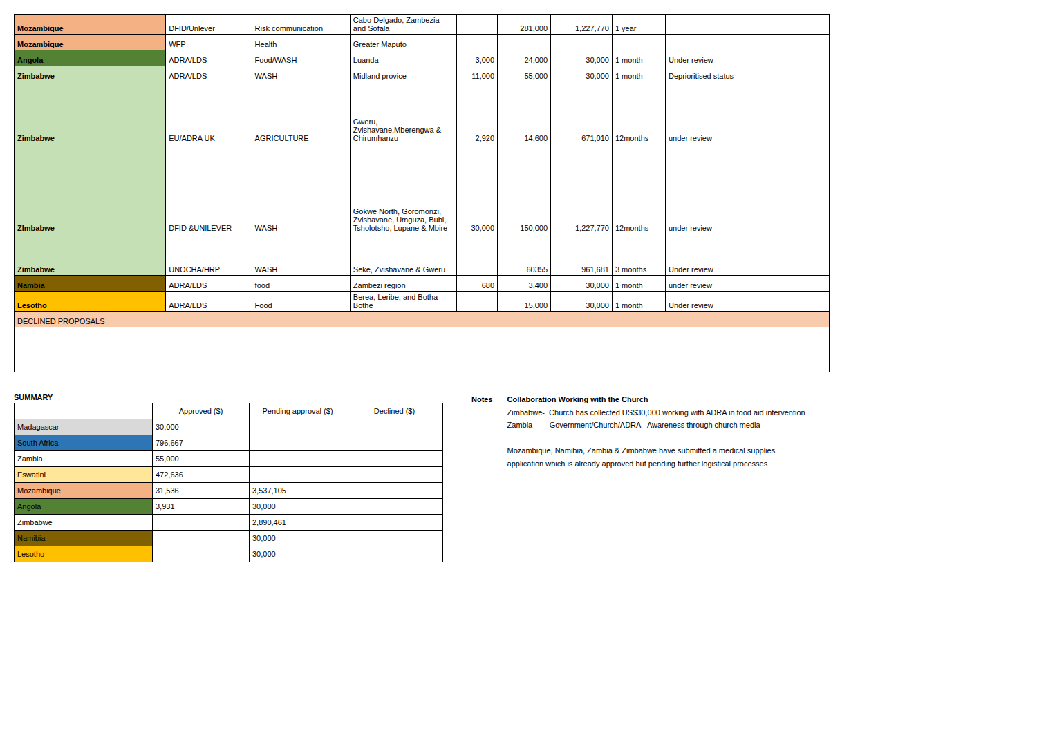| Mozambique | DFID/Unlever | Risk communication | Cabo Delgado, Zambezia and Sofala | | 281,000 | 1,227,770 | 1 year | |
| Mozambique | WFP | Health | Greater Maputo | | | | | |
| Angola | ADRA/LDS | Food/WASH | Luanda | 3,000 | 24,000 | 30,000 | 1 month | Under review |
| Zimbabwe | ADRA/LDS | WASH | Midland provice | 11,000 | 55,000 | 30,000 | 1 month | Deprioritised status |
| Zimbabwe | EU/ADRA UK | AGRICULTURE | Gweru, Zvishavane,Mberengwa & Chirumhanzu | 2,920 | 14,600 | 671,010 | 12months | under review |
| ZImbabwe | DFID &UNILEVER | WASH | Gokwe North, Goromonzi, Zvishavane, Umguza, Bubi, Tsholotsho, Lupane & Mbire | 30,000 | 150,000 | 1,227,770 | 12months | under review |
| Zimbabwe | UNOCHA/HRP | WASH | Seke, Zvishavane & Gweru | | 60355 | 961,681 | 3 months | Under review |
| Nambia | ADRA/LDS | food | Zambezi region | 680 | 3,400 | 30,000 | 1 month | under review |
| Lesotho | ADRA/LDS | Food | Berea, Leribe, and Botha-Bothe | | 15,000 | 30,000 | 1 month | Under review |
| DECLINED PROPOSALS |
SUMMARY
| | Approved ($) | Pending approval ($) | Declined ($) |
| --- | --- | --- | --- |
| Madagascar | 30,000 | | |
| South Africa | 796,667 | | |
| Zambia | 55,000 | | |
| Eswatini | 472,636 | | |
| Mozambique | 31,536 | 3,537,105 | |
| Angola | 3,931 | 30,000 | |
| Zimbabwe | | 2,890,461 | |
| Namibia | | 30,000 | |
| Lesotho | | 30,000 | |
| Notes | Collaboration Working with the Church |
| | Zimbabwe- Church has collected US$30,000 working with ADRA in food aid intervention |
| | Zambia Government/Church/ADRA - Awareness through church media |
| | Mozambique, Namibia, Zambia & Zimbabwe have submitted a medical supplies |
| | application which is already approved but pending further logistical processes |